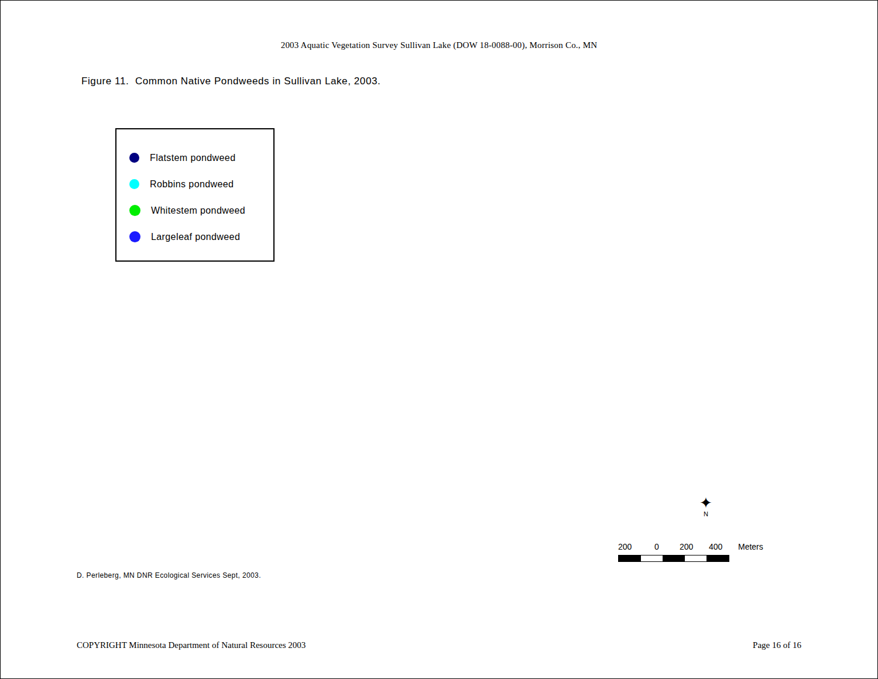2003 Aquatic Vegetation Survey Sullivan Lake (DOW 18-0088-00), Morrison Co., MN
Figure 11. Common Native Pondweeds in Sullivan Lake, 2003.
Flatstem pondweed
Robbins pondweed
Whitestem pondweed
Largeleaf pondweed
✦
N
200 0 200 400 Meters
D. Perleberg, MN DNR Ecological Services Sept, 2003.
COPYRIGHT Minnesota Department of Natural Resources 2003 Page 16 of 16